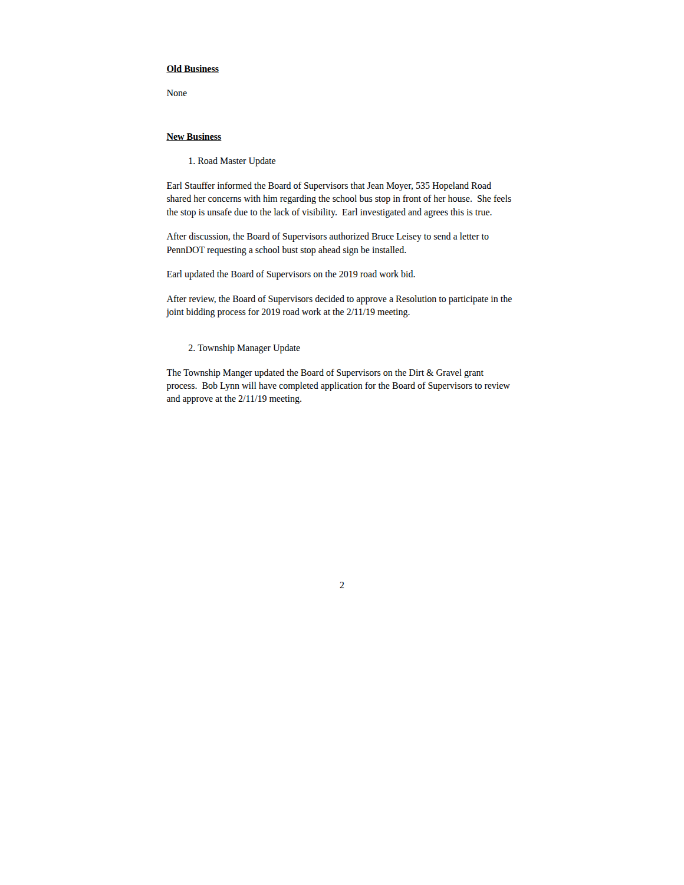Old Business
None
New Business
Road Master Update
Earl Stauffer informed the Board of Supervisors that Jean Moyer, 535 Hopeland Road shared her concerns with him regarding the school bus stop in front of her house. She feels the stop is unsafe due to the lack of visibility. Earl investigated and agrees this is true.
After discussion, the Board of Supervisors authorized Bruce Leisey to send a letter to PennDOT requesting a school bust stop ahead sign be installed.
Earl updated the Board of Supervisors on the 2019 road work bid.
After review, the Board of Supervisors decided to approve a Resolution to participate in the joint bidding process for 2019 road work at the 2/11/19 meeting.
Township Manager Update
The Township Manger updated the Board of Supervisors on the Dirt & Gravel grant process. Bob Lynn will have completed application for the Board of Supervisors to review and approve at the 2/11/19 meeting.
2